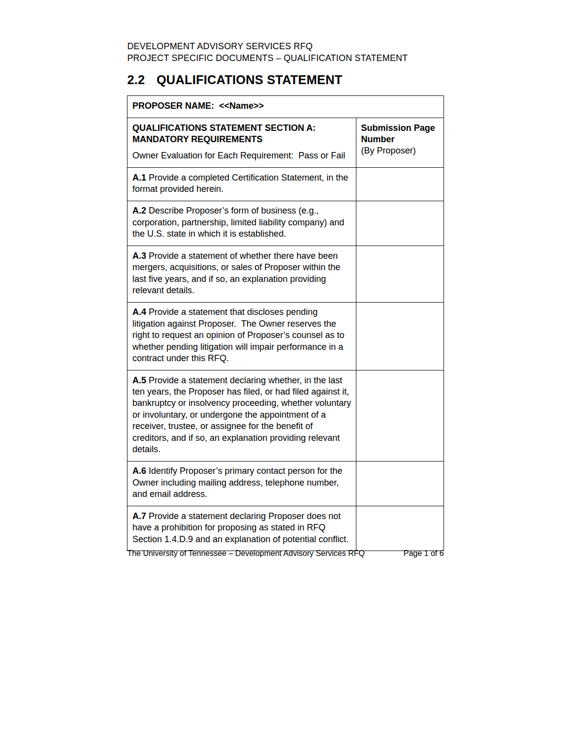Development Advisory Services RFQ
Project Specific Documents – Qualification Statement
2.2 QUALIFICATIONS STATEMENT
| PROPOSER NAME: <<Name>> |
| QUALIFICATIONS STATEMENT SECTION A: MANDATORY REQUIREMENTS Owner Evaluation for Each Requirement: Pass or Fail | Submission Page Number (By Proposer) |
| A.1 Provide a completed Certification Statement, in the format provided herein. | |
| A.2 Describe Proposer’s form of business (e.g., corporation, partnership, limited liability company) and the U.S. state in which it is established. | |
| A.3 Provide a statement of whether there have been mergers, acquisitions, or sales of Proposer within the last five years, and if so, an explanation providing relevant details. | |
| A.4 Provide a statement that discloses pending litigation against Proposer. The Owner reserves the right to request an opinion of Proposer’s counsel as to whether pending litigation will impair performance in a contract under this RFQ. | |
| A.5 Provide a statement declaring whether, in the last ten years, the Proposer has filed, or had filed against it, bankruptcy or insolvency proceeding, whether voluntary or involuntary, or undergone the appointment of a receiver, trustee, or assignee for the benefit of creditors, and if so, an explanation providing relevant details. | |
| A.6 Identify Proposer’s primary contact person for the Owner including mailing address, telephone number, and email address. | |
| A.7 Provide a statement declaring Proposer does not have a prohibition for proposing as stated in RFQ Section 1.4.D.9 and an explanation of potential conflict. | |
The University of Tennessee – Development Advisory Services RFQ Page 1 of 6